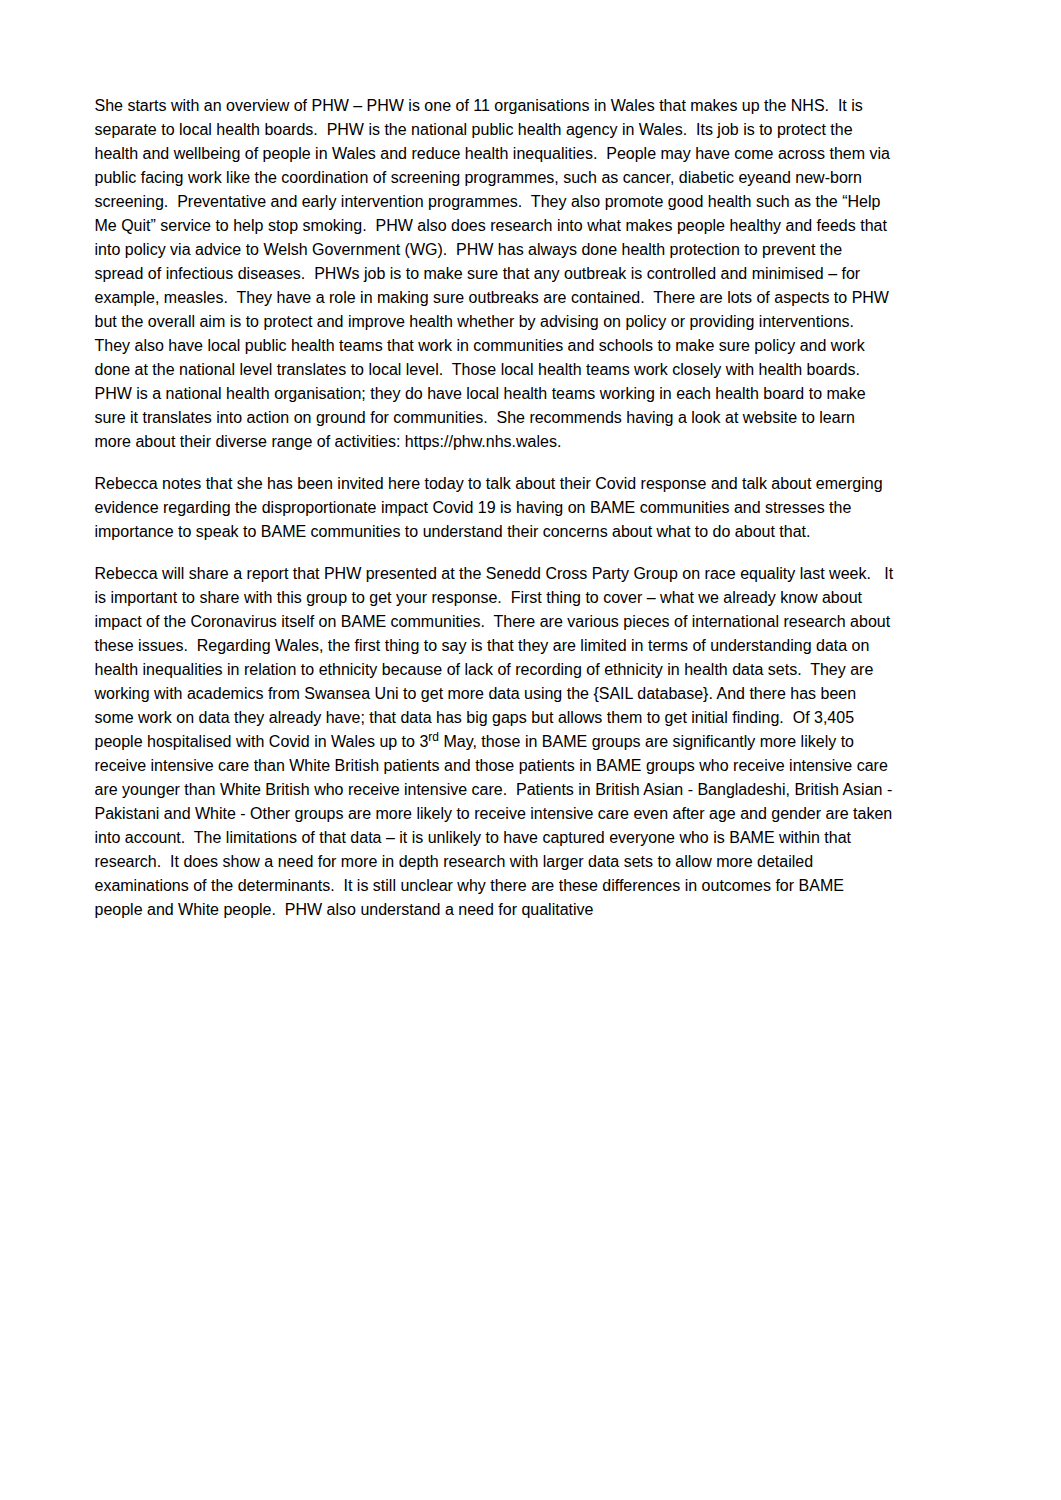She starts with an overview of PHW – PHW is one of 11 organisations in Wales that makes up the NHS. It is separate to local health boards. PHW is the national public health agency in Wales. Its job is to protect the health and wellbeing of people in Wales and reduce health inequalities. People may have come across them via public facing work like the coordination of screening programmes, such as cancer, diabetic eyeand new-born screening. Preventative and early intervention programmes. They also promote good health such as the “Help Me Quit” service to help stop smoking. PHW also does research into what makes people healthy and feeds that into policy via advice to Welsh Government (WG). PHW has always done health protection to prevent the spread of infectious diseases. PHWs job is to make sure that any outbreak is controlled and minimised – for example, measles. They have a role in making sure outbreaks are contained. There are lots of aspects to PHW but the overall aim is to protect and improve health whether by advising on policy or providing interventions. They also have local public health teams that work in communities and schools to make sure policy and work done at the national level translates to local level. Those local health teams work closely with health boards. PHW is a national health organisation; they do have local health teams working in each health board to make sure it translates into action on ground for communities. She recommends having a look at website to learn more about their diverse range of activities: https://phw.nhs.wales.
Rebecca notes that she has been invited here today to talk about their Covid response and talk about emerging evidence regarding the disproportionate impact Covid 19 is having on BAME communities and stresses the importance to speak to BAME communities to understand their concerns about what to do about that.
Rebecca will share a report that PHW presented at the Senedd Cross Party Group on race equality last week. It is important to share with this group to get your response. First thing to cover – what we already know about impact of the Coronavirus itself on BAME communities. There are various pieces of international research about these issues. Regarding Wales, the first thing to say is that they are limited in terms of understanding data on health inequalities in relation to ethnicity because of lack of recording of ethnicity in health data sets. They are working with academics from Swansea Uni to get more data using the {SAIL database}. And there has been some work on data they already have; that data has big gaps but allows them to get initial finding. Of 3,405 people hospitalised with Covid in Wales up to 3rd May, those in BAME groups are significantly more likely to receive intensive care than White British patients and those patients in BAME groups who receive intensive care are younger than White British who receive intensive care. Patients in British Asian - Bangladeshi, British Asian - Pakistani and White - Other groups are more likely to receive intensive care even after age and gender are taken into account. The limitations of that data – it is unlikely to have captured everyone who is BAME within that research. It does show a need for more in depth research with larger data sets to allow more detailed examinations of the determinants. It is still unclear why there are these differences in outcomes for BAME people and White people. PHW also understand a need for qualitative